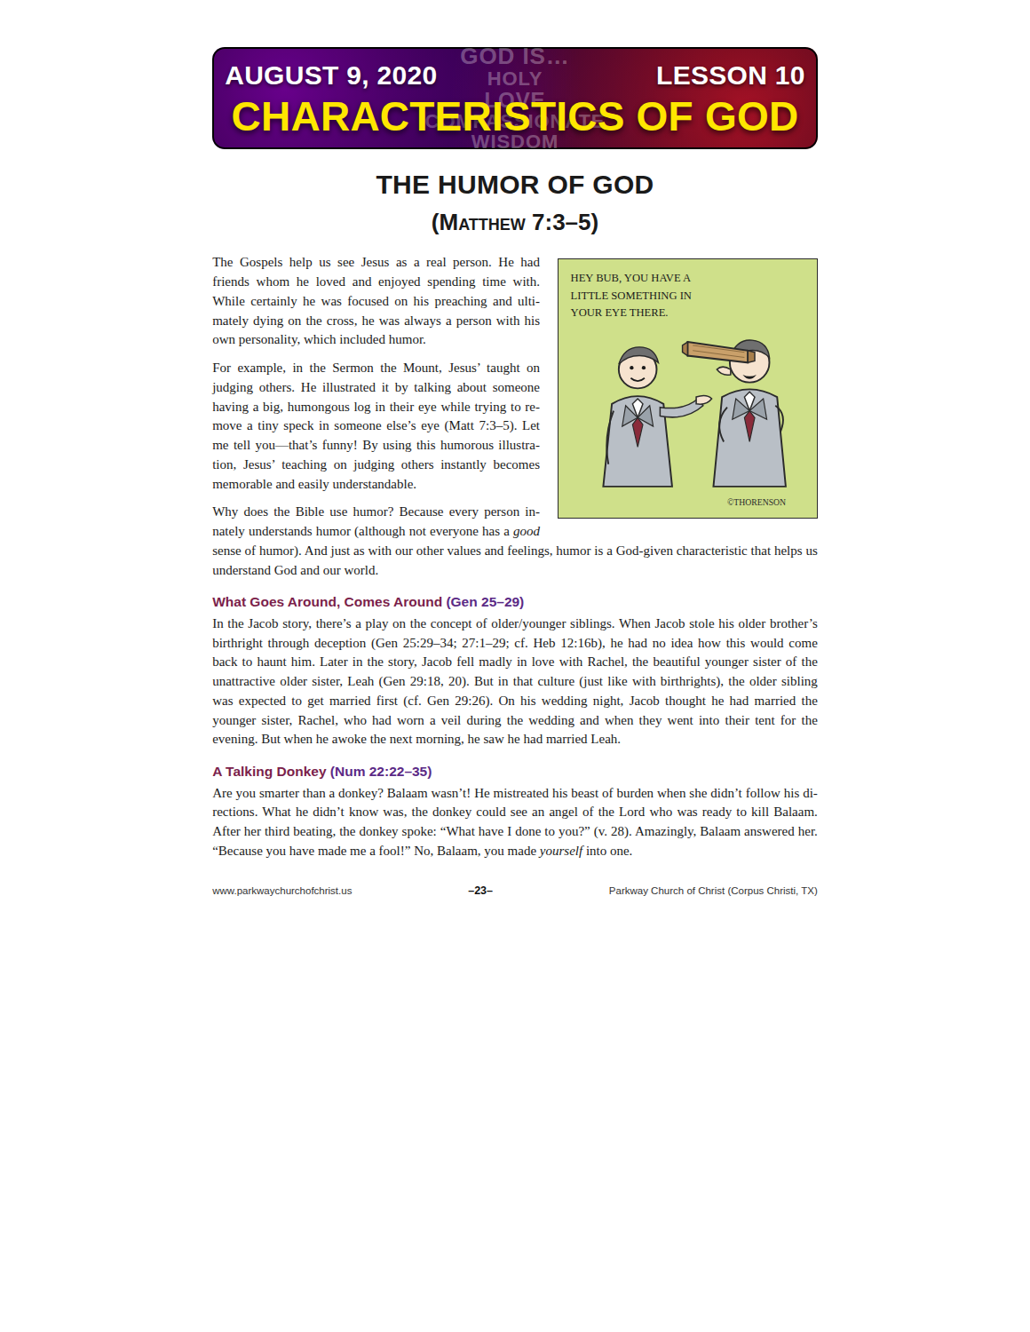God is… Holy Love Compassionate Wisdom
AUGUST 9, 2020
LESSON 10
CHARACTERISTICS OF GOD
THE HUMOR OF GOD
(Matthew 7:3–5)
HEY BUB, YOU HAVE A LITTLE SOMETHING IN YOUR EYE THERE. ©THORENSON
The Gospels help us see Jesus as a real person. He had friends whom he loved and enjoyed spending time with. While certainly he was focused on his preaching and ultimately dying on the cross, he was always a person with his own personality, which included humor.
For example, in the Sermon the Mount, Jesus’ taught on judging others. He illustrated it by talking about someone having a big, humongous log in their eye while trying to remove a tiny speck in someone else’s eye (Matt 7:3–5). Let me tell you—that’s funny! By using this humorous illustration, Jesus’ teaching on judging others instantly becomes memorable and easily understandable.
Why does the Bible use humor? Because every person innately understands humor (although not everyone has a good sense of humor). And just as with our other values and feelings, humor is a God-given characteristic that helps us understand God and our world.
What Goes Around, Comes Around (Gen 25–29)
In the Jacob story, there’s a play on the concept of older/younger siblings. When Jacob stole his older brother’s birthright through deception (Gen 25:29–34; 27:1–29; cf. Heb 12:16b), he had no idea how this would come back to haunt him. Later in the story, Jacob fell madly in love with Rachel, the beautiful younger sister of the unattractive older sister, Leah (Gen 29:18, 20). But in that culture (just like with birthrights), the older sibling was expected to get married first (cf. Gen 29:26). On his wedding night, Jacob thought he had married the younger sister, Rachel, who had worn a veil during the wedding and when they went into their tent for the evening. But when he awoke the next morning, he saw he had married Leah.
A Talking Donkey (Num 22:22–35)
Are you smarter than a donkey? Balaam wasn’t! He mistreated his beast of burden when she didn’t follow his directions. What he didn’t know was, the donkey could see an angel of the Lord who was ready to kill Balaam. After her third beating, the donkey spoke: “What have I done to you?” (v. 28). Amazingly, Balaam answered her. “Because you have made me a fool!” No, Balaam, you made yourself into one.
www.parkwaychurchofchrist.us
–23–
Parkway Church of Christ (Corpus Christi, TX)